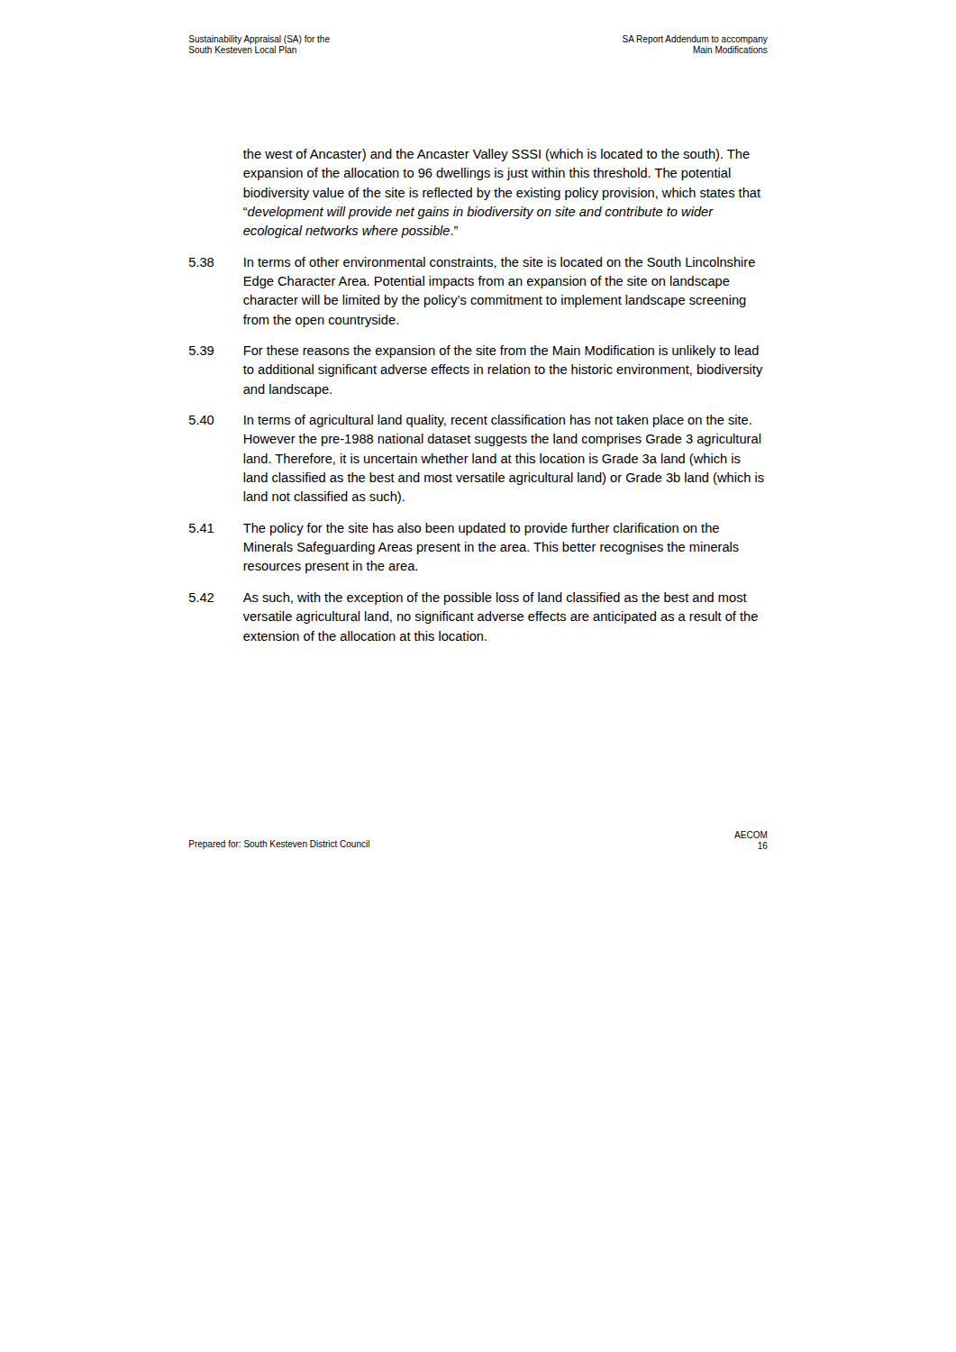Sustainability Appraisal (SA) for the
South Kesteven Local Plan
SA Report Addendum to accompany
Main Modifications
the west of Ancaster) and the Ancaster Valley SSSI (which is located to the south). The expansion of the allocation to 96 dwellings is just within this threshold. The potential biodiversity value of the site is reflected by the existing policy provision, which states that “development will provide net gains in biodiversity on site and contribute to wider ecological networks where possible.”
5.38
In terms of other environmental constraints, the site is located on the South Lincolnshire Edge Character Area. Potential impacts from an expansion of the site on landscape character will be limited by the policy’s commitment to implement landscape screening from the open countryside.
5.39
For these reasons the expansion of the site from the Main Modification is unlikely to lead to additional significant adverse effects in relation to the historic environment, biodiversity and landscape.
5.40
In terms of agricultural land quality, recent classification has not taken place on the site. However the pre-1988 national dataset suggests the land comprises Grade 3 agricultural land. Therefore, it is uncertain whether land at this location is Grade 3a land (which is land classified as the best and most versatile agricultural land) or Grade 3b land (which is land not classified as such).
5.41
The policy for the site has also been updated to provide further clarification on the Minerals Safeguarding Areas present in the area. This better recognises the minerals resources present in the area.
5.42
As such, with the exception of the possible loss of land classified as the best and most versatile agricultural land, no significant adverse effects are anticipated as a result of the extension of the allocation at this location.
Prepared for: South Kesteven District Council
AECOM 16